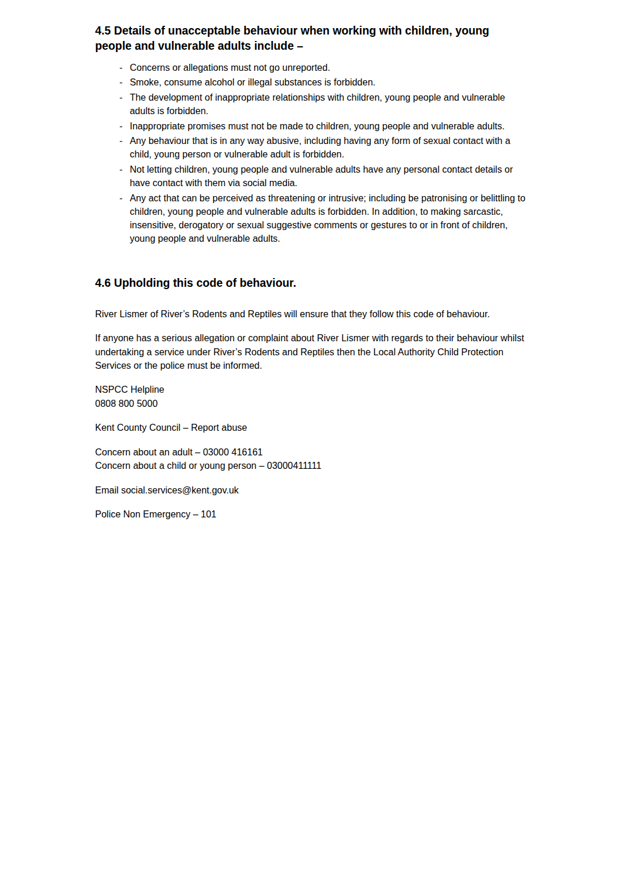4.5 Details of unacceptable behaviour when working with children, young people and vulnerable adults include –
Concerns or allegations must not go unreported.
Smoke, consume alcohol or illegal substances is forbidden.
The development of inappropriate relationships with children, young people and vulnerable adults is forbidden.
Inappropriate promises must not be made to children, young people and vulnerable adults.
Any behaviour that is in any way abusive, including having any form of sexual contact with a child, young person or vulnerable adult is forbidden.
Not letting children, young people and vulnerable adults have any personal contact details or have contact with them via social media.
Any act that can be perceived as threatening or intrusive; including be patronising or belittling to children, young people and vulnerable adults is forbidden. In addition, to making sarcastic, insensitive, derogatory or sexual suggestive comments or gestures to or in front of children, young people and vulnerable adults.
4.6 Upholding this code of behaviour.
River Lismer of River’s Rodents and Reptiles will ensure that they follow this code of behaviour.
If anyone has a serious allegation or complaint about River Lismer with regards to their behaviour whilst undertaking a service under River’s Rodents and Reptiles then the Local Authority Child Protection Services or the police must be informed.
NSPCC Helpline
0808 800 5000
Kent County Council – Report abuse
Concern about an adult – 03000 416161
Concern about a child or young person – 03000411111
Email social.services@kent.gov.uk
Police Non Emergency – 101